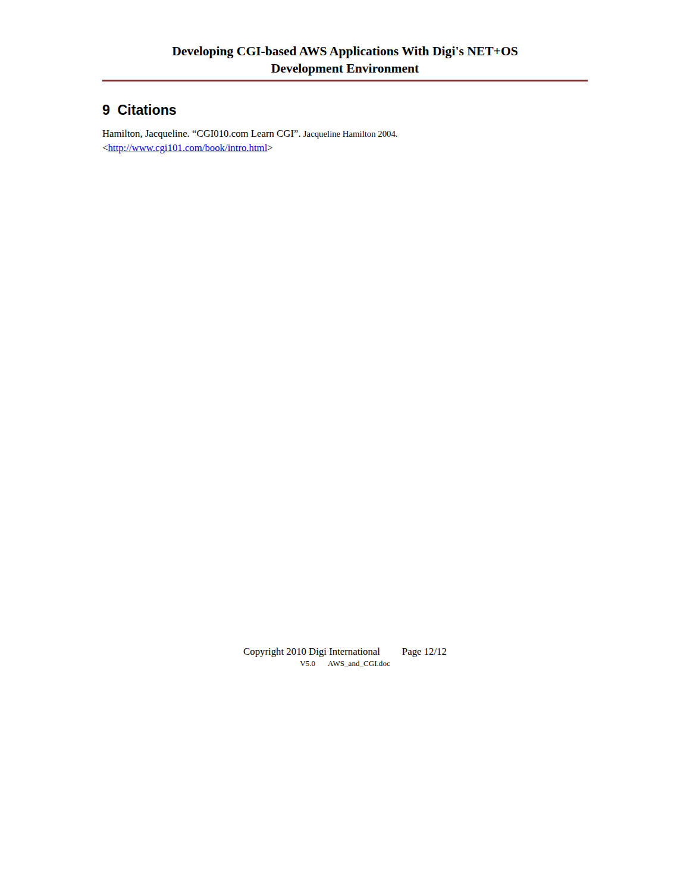Developing CGI-based AWS Applications With Digi's NET+OS
Development Environment
9 Citations
Hamilton, Jacqueline. “CGI010.com Learn CGI”. Jacqueline Hamilton 2004.
<http://www.cgi101.com/book/intro.html>
Copyright 2010 Digi International Page 12/12
V5.0 AWS_and_CGI.doc